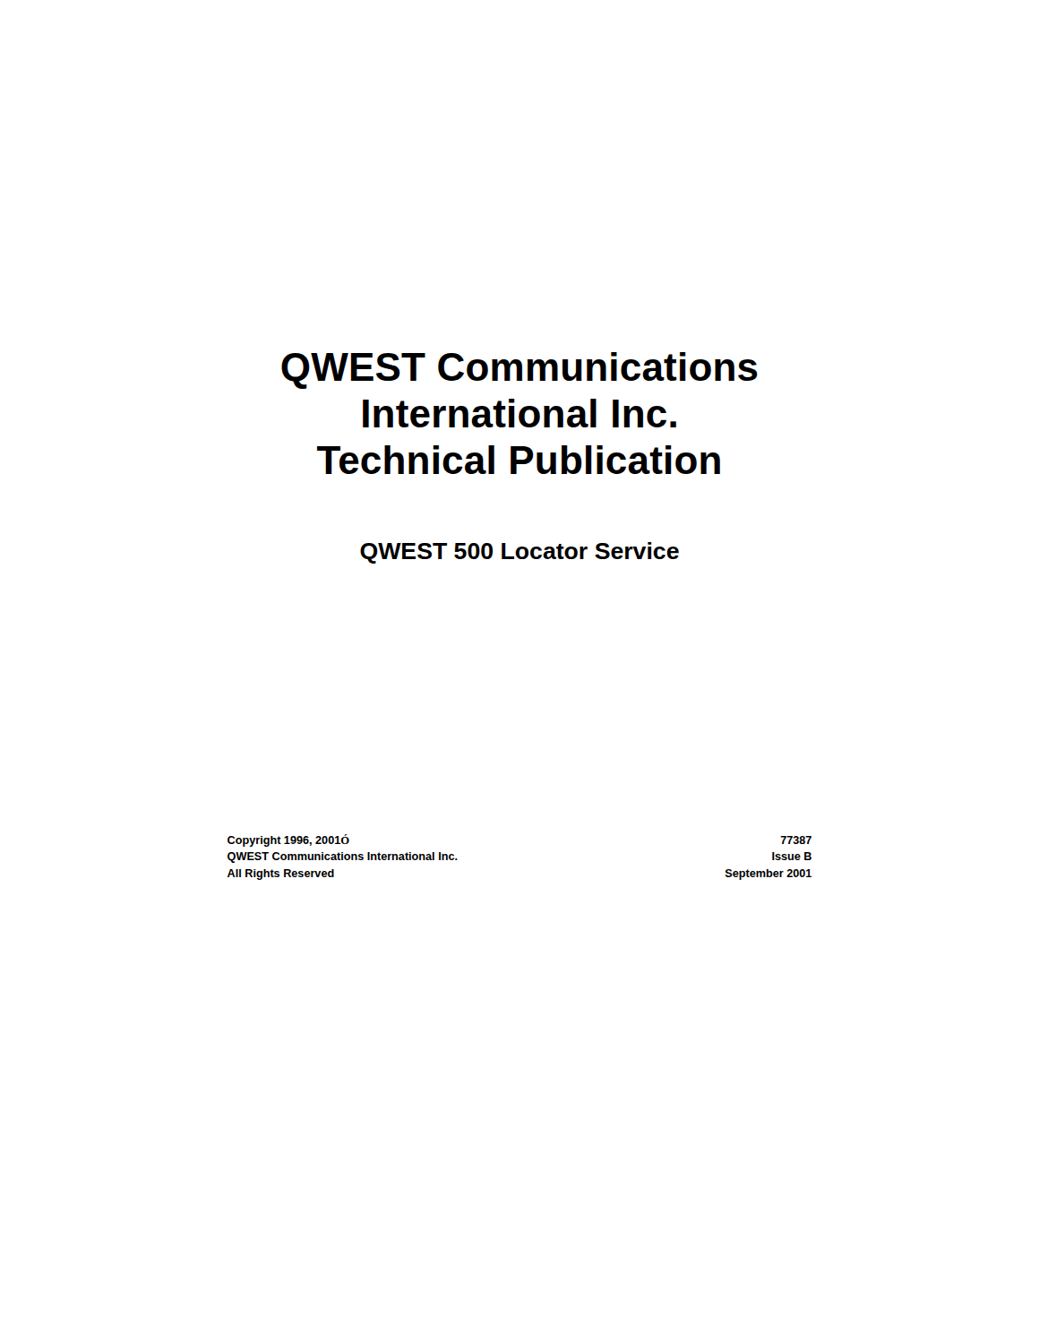QWEST Communications
International Inc.
Technical Publication
QWEST 500 Locator Service
Copyright 1996, 2001Ó
QWEST Communications International Inc.
All Rights Reserved
77387
Issue B
September 2001